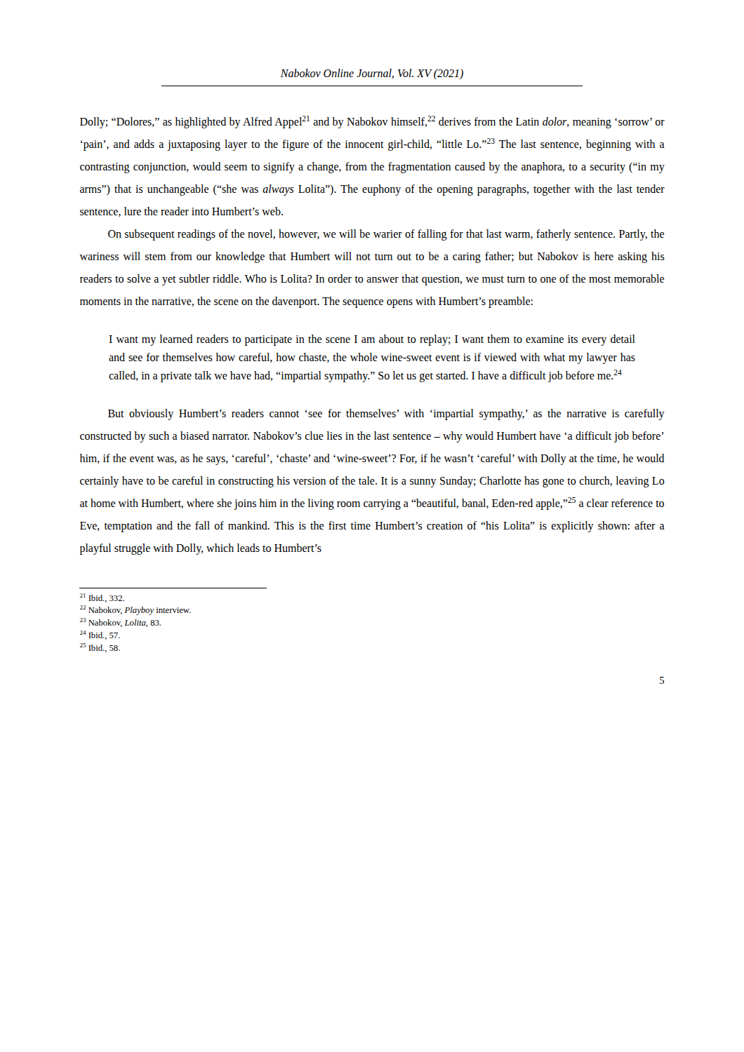Nabokov Online Journal, Vol. XV (2021)
Dolly; “Dolores,” as highlighted by Alfred Appel21 and by Nabokov himself,22 derives from the Latin dolor, meaning ‘sorrow’ or ‘pain’, and adds a juxtaposing layer to the figure of the innocent girl-child, “little Lo.”23 The last sentence, beginning with a contrasting conjunction, would seem to signify a change, from the fragmentation caused by the anaphora, to a security (“in my arms”) that is unchangeable (“she was always Lolita”). The euphony of the opening paragraphs, together with the last tender sentence, lure the reader into Humbert’s web.
On subsequent readings of the novel, however, we will be warier of falling for that last warm, fatherly sentence. Partly, the wariness will stem from our knowledge that Humbert will not turn out to be a caring father; but Nabokov is here asking his readers to solve a yet subtler riddle. Who is Lolita? In order to answer that question, we must turn to one of the most memorable moments in the narrative, the scene on the davenport. The sequence opens with Humbert’s preamble:
I want my learned readers to participate in the scene I am about to replay; I want them to examine its every detail and see for themselves how careful, how chaste, the whole wine-sweet event is if viewed with what my lawyer has called, in a private talk we have had, “impartial sympathy.” So let us get started. I have a difficult job before me.24
But obviously Humbert’s readers cannot ‘see for themselves’ with ‘impartial sympathy,’ as the narrative is carefully constructed by such a biased narrator. Nabokov’s clue lies in the last sentence – why would Humbert have ‘a difficult job before’ him, if the event was, as he says, ‘careful’, ‘chaste’ and ‘wine-sweet’? For, if he wasn’t ‘careful’ with Dolly at the time, he would certainly have to be careful in constructing his version of the tale. It is a sunny Sunday; Charlotte has gone to church, leaving Lo at home with Humbert, where she joins him in the living room carrying a “beautiful, banal, Eden-red apple,”25 a clear reference to Eve, temptation and the fall of mankind. This is the first time Humbert’s creation of “his Lolita” is explicitly shown: after a playful struggle with Dolly, which leads to Humbert’s
21 Ibid., 332.
22 Nabokov, Playboy interview.
23 Nabokov, Lolita, 83.
24 Ibid., 57.
25 Ibid., 58.
5